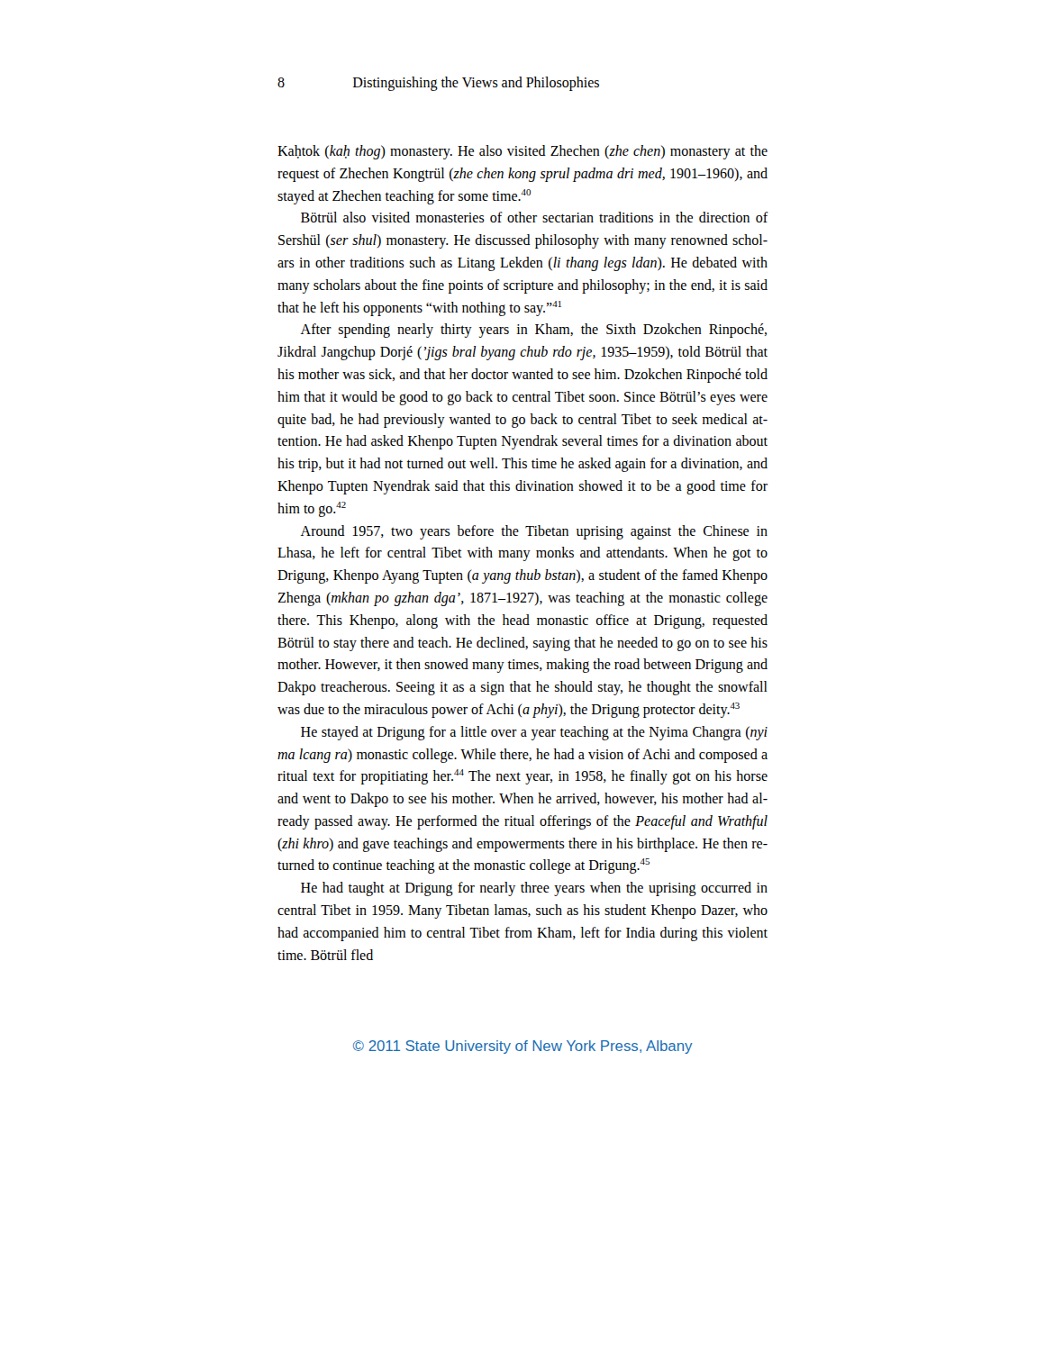8 Distinguishing the Views and Philosophies
Kaḥtok (kaḥ thog) monastery. He also visited Zhechen (zhe chen) monastery at the request of Zhechen Kongtrül (zhe chen kong sprul padma dri med, 1901–1960), and stayed at Zhechen teaching for some time.40
Bötrül also visited monasteries of other sectarian traditions in the direction of Sershül (ser shul) monastery. He discussed philosophy with many renowned scholars in other traditions such as Litang Lekden (li thang legs ldan). He debated with many scholars about the fine points of scripture and philosophy; in the end, it is said that he left his opponents “with nothing to say.”41
After spending nearly thirty years in Kham, the Sixth Dzokchen Rinpoché, Jikdral Jangchup Dorjé (’jigs bral byang chub rdo rje, 1935–1959), told Bötrül that his mother was sick, and that her doctor wanted to see him. Dzokchen Rinpoché told him that it would be good to go back to central Tibet soon. Since Bötrül’s eyes were quite bad, he had previously wanted to go back to central Tibet to seek medical attention. He had asked Khenpo Tupten Nyendrak several times for a divination about his trip, but it had not turned out well. This time he asked again for a divination, and Khenpo Tupten Nyendrak said that this divination showed it to be a good time for him to go.42
Around 1957, two years before the Tibetan uprising against the Chinese in Lhasa, he left for central Tibet with many monks and attendants. When he got to Drigung, Khenpo Ayang Tupten (a yang thub bstan), a student of the famed Khenpo Zhenga (mkhan po gzhan dga’, 1871–1927), was teaching at the monastic college there. This Khenpo, along with the head monastic office at Drigung, requested Bötrül to stay there and teach. He declined, saying that he needed to go on to see his mother. However, it then snowed many times, making the road between Drigung and Dakpo treacherous. Seeing it as a sign that he should stay, he thought the snowfall was due to the miraculous power of Achi (a phyi), the Drigung protector deity.43
He stayed at Drigung for a little over a year teaching at the Nyima Changra (nyi ma lcang ra) monastic college. While there, he had a vision of Achi and composed a ritual text for propitiating her.44 The next year, in 1958, he finally got on his horse and went to Dakpo to see his mother. When he arrived, however, his mother had already passed away. He performed the ritual offerings of the Peaceful and Wrathful (zhi khro) and gave teachings and empowerments there in his birthplace. He then returned to continue teaching at the monastic college at Drigung.45
He had taught at Drigung for nearly three years when the uprising occurred in central Tibet in 1959. Many Tibetan lamas, such as his student Khenpo Dazer, who had accompanied him to central Tibet from Kham, left for India during this violent time. Bötrül fled
© 2011 State University of New York Press, Albany